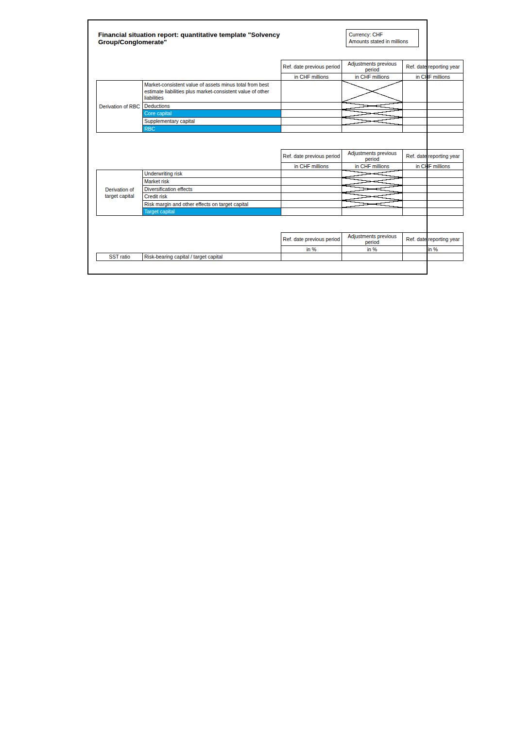Financial situation report: quantitative template "Solvency Group/Conglomerate"
Currency: CHF
Amounts stated in millions
| | | Ref. date previous period | Adjustments previous period | Ref. date reporting year |
| | | in CHF millions | in CHF millions | in CHF millions |
| Derivation of RBC | Market-consistent value of assets minus total from best estimate liabilities plus market-consistent value of other liabilities | | | |
| Deductions | | | |
| Core capital | | | |
| Supplementary capital | | | |
| RBC | | | |
| | | Ref. date previous period | Adjustments previous period | Ref. date reporting year |
| | | in CHF millions | in CHF millions | in CHF millions |
| Derivation of target capital | Underwriting risk | | | |
| Market risk | | | |
| Diversification effects | | | |
| Credit risk | | | |
| Risk margin and other effects on target capital | | | |
| Target capital | | | |
| | | Ref. date previous period | Adjustments previous period | Ref. date reporting year |
| | | in % | in % | in % |
| SST ratio | Risk-bearing capital / target capital | | | |